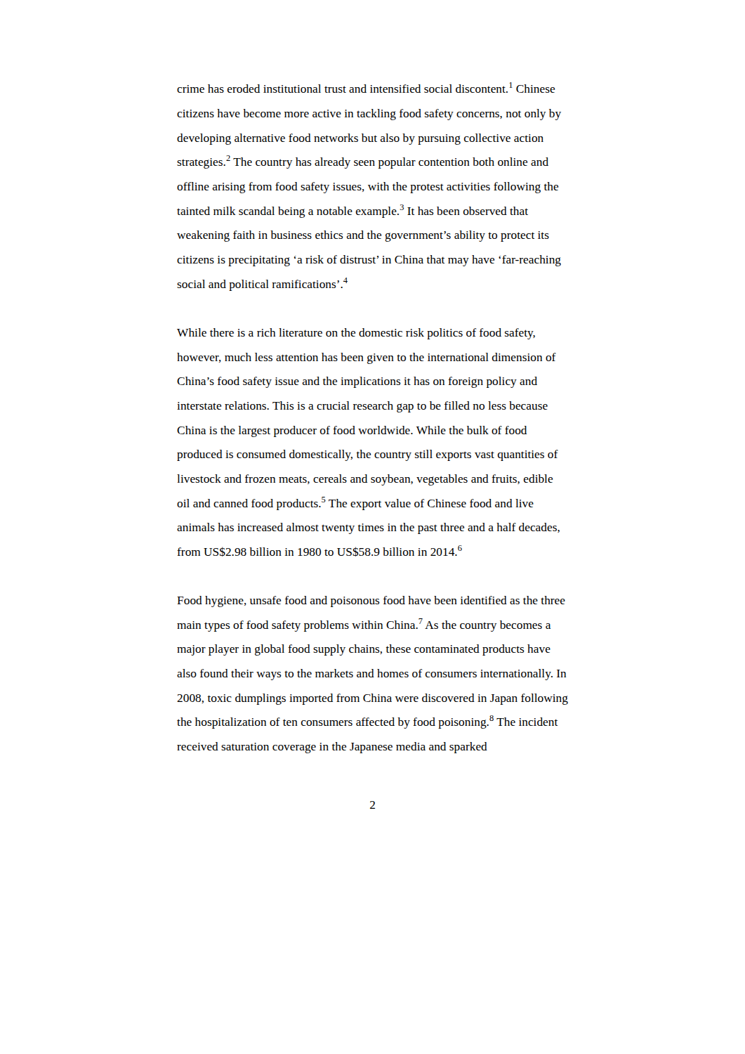crime has eroded institutional trust and intensified social discontent.1 Chinese citizens have become more active in tackling food safety concerns, not only by developing alternative food networks but also by pursuing collective action strategies.2 The country has already seen popular contention both online and offline arising from food safety issues, with the protest activities following the tainted milk scandal being a notable example.3 It has been observed that weakening faith in business ethics and the government’s ability to protect its citizens is precipitating ‘a risk of distrust’ in China that may have ‘far-reaching social and political ramifications’.4
While there is a rich literature on the domestic risk politics of food safety, however, much less attention has been given to the international dimension of China’s food safety issue and the implications it has on foreign policy and interstate relations. This is a crucial research gap to be filled no less because China is the largest producer of food worldwide. While the bulk of food produced is consumed domestically, the country still exports vast quantities of livestock and frozen meats, cereals and soybean, vegetables and fruits, edible oil and canned food products.5 The export value of Chinese food and live animals has increased almost twenty times in the past three and a half decades, from US$2.98 billion in 1980 to US$58.9 billion in 2014.6
Food hygiene, unsafe food and poisonous food have been identified as the three main types of food safety problems within China.7 As the country becomes a major player in global food supply chains, these contaminated products have also found their ways to the markets and homes of consumers internationally. In 2008, toxic dumplings imported from China were discovered in Japan following the hospitalization of ten consumers affected by food poisoning.8 The incident received saturation coverage in the Japanese media and sparked
2